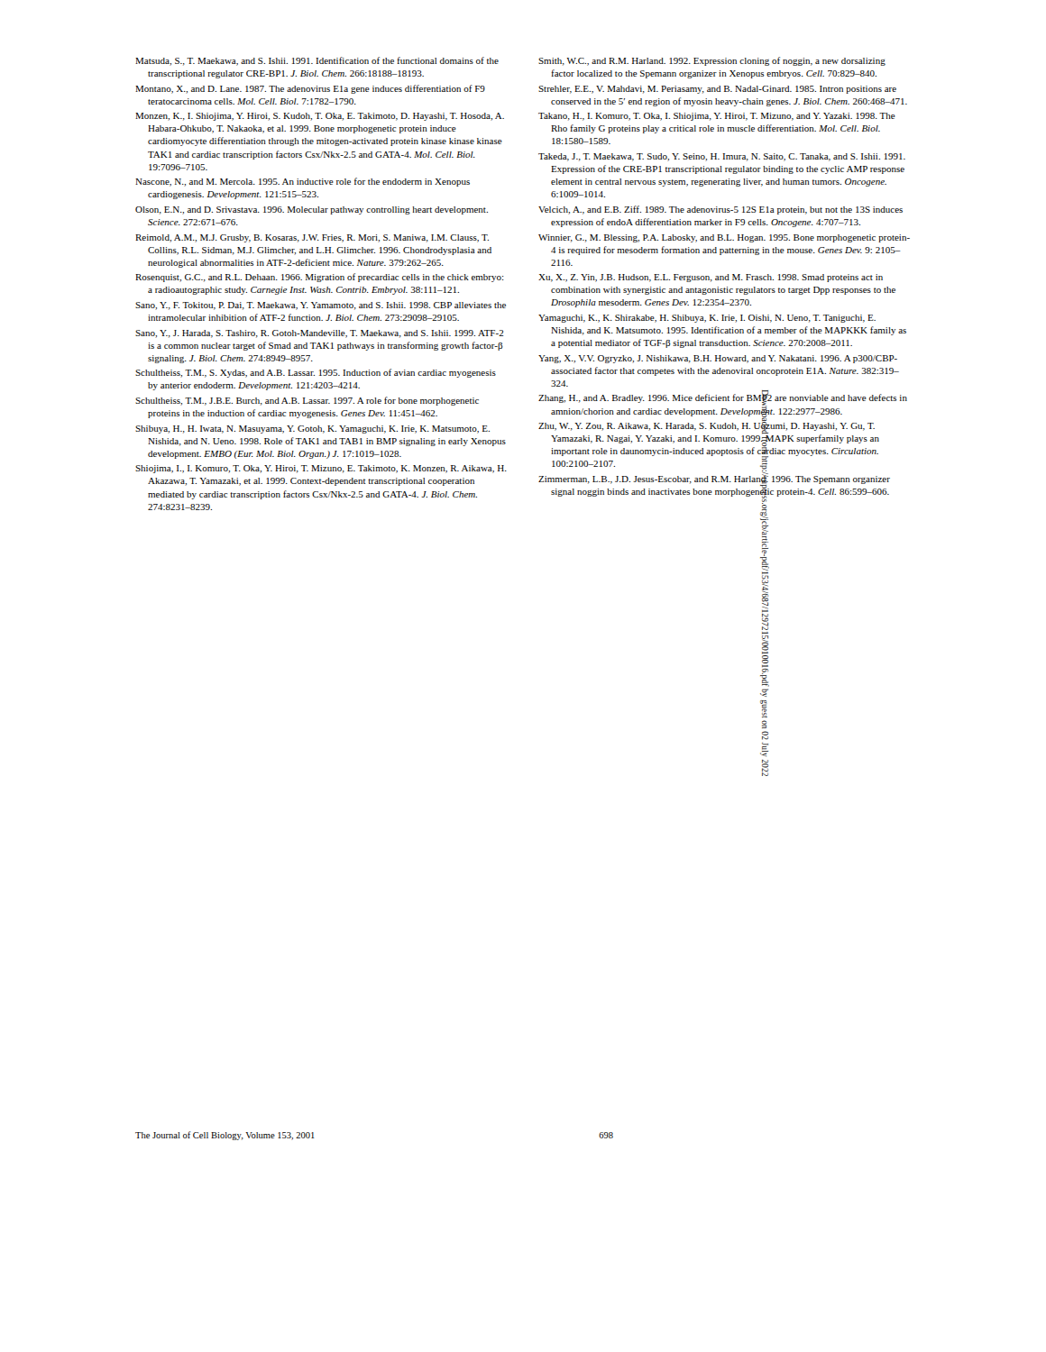Matsuda, S., T. Maekawa, and S. Ishii. 1991. Identification of the functional domains of the transcriptional regulator CRE-BP1. J. Biol. Chem. 266:18188–18193.
Montano, X., and D. Lane. 1987. The adenovirus E1a gene induces differentiation of F9 teratocarcinoma cells. Mol. Cell. Biol. 7:1782–1790.
Monzen, K., I. Shiojima, Y. Hiroi, S. Kudoh, T. Oka, E. Takimoto, D. Hayashi, T. Hosoda, A. Habara-Ohkubo, T. Nakaoka, et al. 1999. Bone morphogenetic protein induce cardiomyocyte differentiation through the mitogen-activated protein kinase kinase kinase TAK1 and cardiac transcription factors Csx/Nkx-2.5 and GATA-4. Mol. Cell. Biol. 19:7096–7105.
Nascone, N., and M. Mercola. 1995. An inductive role for the endoderm in Xenopus cardiogenesis. Development. 121:515–523.
Olson, E.N., and D. Srivastava. 1996. Molecular pathway controlling heart development. Science. 272:671–676.
Reimold, A.M., M.J. Grusby, B. Kosaras, J.W. Fries, R. Mori, S. Maniwa, I.M. Clauss, T. Collins, R.L. Sidman, M.J. Glimcher, and L.H. Glimcher. 1996. Chondrodysplasia and neurological abnormalities in ATF-2-deficient mice. Nature. 379:262–265.
Rosenquist, G.C., and R.L. Dehaan. 1966. Migration of precardiac cells in the chick embryo: a radioautographic study. Carnegie Inst. Wash. Contrib. Embryol. 38:111–121.
Sano, Y., F. Tokitou, P. Dai, T. Maekawa, Y. Yamamoto, and S. Ishii. 1998. CBP alleviates the intramolecular inhibition of ATF-2 function. J. Biol. Chem. 273:29098–29105.
Sano, Y., J. Harada, S. Tashiro, R. Gotoh-Mandeville, T. Maekawa, and S. Ishii. 1999. ATF-2 is a common nuclear target of Smad and TAK1 pathways in transforming growth factor-β signaling. J. Biol. Chem. 274:8949–8957.
Schultheiss, T.M., S. Xydas, and A.B. Lassar. 1995. Induction of avian cardiac myogenesis by anterior endoderm. Development. 121:4203–4214.
Schultheiss, T.M., J.B.E. Burch, and A.B. Lassar. 1997. A role for bone morphogenetic proteins in the induction of cardiac myogenesis. Genes Dev. 11:451–462.
Shibuya, H., H. Iwata, N. Masuyama, Y. Gotoh, K. Yamaguchi, K. Irie, K. Matsumoto, E. Nishida, and N. Ueno. 1998. Role of TAK1 and TAB1 in BMP signaling in early Xenopus development. EMBO (Eur. Mol. Biol. Organ.) J. 17:1019–1028.
Shiojima, I., I. Komuro, T. Oka, Y. Hiroi, T. Mizuno, E. Takimoto, K. Monzen, R. Aikawa, H. Akazawa, T. Yamazaki, et al. 1999. Context-dependent transcriptional cooperation mediated by cardiac transcription factors Csx/Nkx-2.5 and GATA-4. J. Biol. Chem. 274:8231–8239.
Smith, W.C., and R.M. Harland. 1992. Expression cloning of noggin, a new dorsalizing factor localized to the Spemann organizer in Xenopus embryos. Cell. 70:829–840.
Strehler, E.E., V. Mahdavi, M. Periasamy, and B. Nadal-Ginard. 1985. Intron positions are conserved in the 5′ end region of myosin heavy-chain genes. J. Biol. Chem. 260:468–471.
Takano, H., I. Komuro, T. Oka, I. Shiojima, Y. Hiroi, T. Mizuno, and Y. Yazaki. 1998. The Rho family G proteins play a critical role in muscle differentiation. Mol. Cell. Biol. 18:1580–1589.
Takeda, J., T. Maekawa, T. Sudo, Y. Seino, H. Imura, N. Saito, C. Tanaka, and S. Ishii. 1991. Expression of the CRE-BP1 transcriptional regulator binding to the cyclic AMP response element in central nervous system, regenerating liver, and human tumors. Oncogene. 6:1009–1014.
Velcich, A., and E.B. Ziff. 1989. The adenovirus-5 12S E1a protein, but not the 13S induces expression of endoA differentiation marker in F9 cells. Oncogene. 4:707–713.
Winnier, G., M. Blessing, P.A. Labosky, and B.L. Hogan. 1995. Bone morphogenetic protein-4 is required for mesoderm formation and patterning in the mouse. Genes Dev. 9: 2105–2116.
Xu, X., Z. Yin, J.B. Hudson, E.L. Ferguson, and M. Frasch. 1998. Smad proteins act in combination with synergistic and antagonistic regulators to target Dpp responses to the Drosophila mesoderm. Genes Dev. 12:2354–2370.
Yamaguchi, K., K. Shirakabe, H. Shibuya, K. Irie, I. Oishi, N. Ueno, T. Taniguchi, E. Nishida, and K. Matsumoto. 1995. Identification of a member of the MAPKKK family as a potential mediator of TGF-β signal transduction. Science. 270:2008–2011.
Yang, X., V.V. Ogryzko, J. Nishikawa, B.H. Howard, and Y. Nakatani. 1996. A p300/CBP-associated factor that competes with the adenoviral oncoprotein E1A. Nature. 382:319–324.
Zhang, H., and A. Bradley. 1996. Mice deficient for BMP2 are nonviable and have defects in amnion/chorion and cardiac development. Development. 122:2977–2986.
Zhu, W., Y. Zou, R. Aikawa, K. Harada, S. Kudoh, H. Uozumi, D. Hayashi, Y. Gu, T. Yamazaki, R. Nagai, Y. Yazaki, and I. Komuro. 1999. MAPK superfamily plays an important role in daunomycin-induced apoptosis of cardiac myocytes. Circulation. 100:2100–2107.
Zimmerman, L.B., J.D. Jesus-Escobar, and R.M. Harland. 1996. The Spemann organizer signal noggin binds and inactivates bone morphogenetic protein-4. Cell. 86:599–606.
Downloaded from http://rupress.org/jcb/article-pdf/153/4/687/1297215/0010016.pdf by guest on 02 July 2022
The Journal of Cell Biology, Volume 153, 2001 698